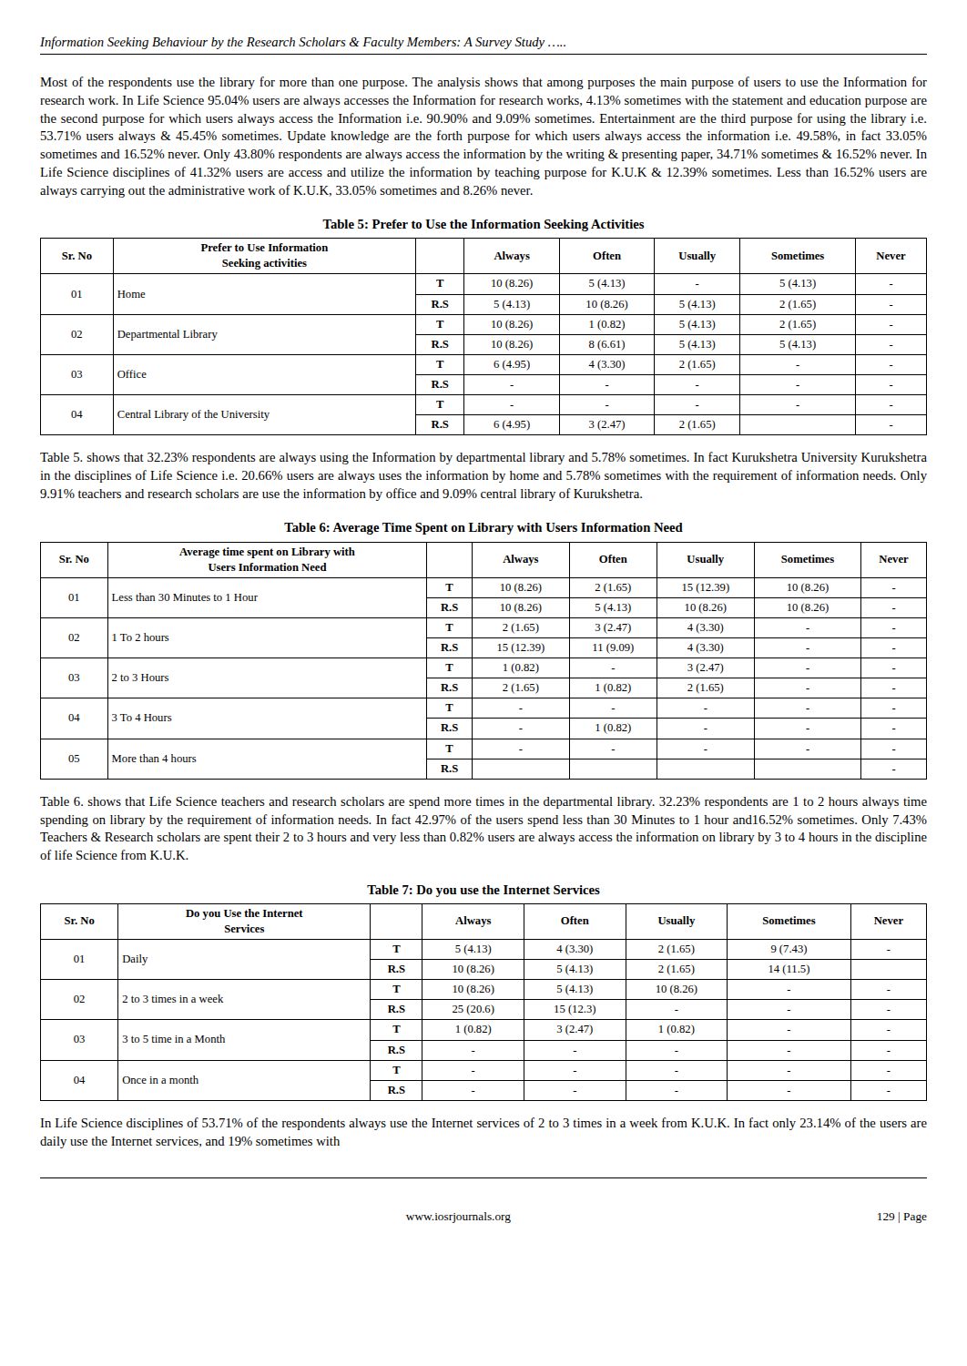Information Seeking Behaviour by the Research Scholars & Faculty Members: A Survey Study …..
Most of the respondents use the library for more than one purpose. The analysis shows that among purposes the main purpose of users to use the Information for research work. In Life Science 95.04% users are always accesses the Information for research works, 4.13% sometimes with the statement and education purpose are the second purpose for which users always access the Information i.e. 90.90% and 9.09% sometimes. Entertainment are the third purpose for using the library i.e. 53.71% users always & 45.45% sometimes. Update knowledge are the forth purpose for which users always access the information i.e. 49.58%, in fact 33.05% sometimes and 16.52% never. Only 43.80% respondents are always access the information by the writing & presenting paper, 34.71% sometimes & 16.52% never. In Life Science disciplines of 41.32% users are access and utilize the information by teaching purpose for K.U.K & 12.39% sometimes. Less than 16.52% users are always carrying out the administrative work of K.U.K, 33.05% sometimes and 8.26% never.
Table 5: Prefer to Use the Information Seeking Activities
| Sr. No | Prefer to Use Information Seeking activities | | Always | Often | Usually | Sometimes | Never |
| --- | --- | --- | --- | --- | --- | --- | --- |
| 01 | Home | T | 10 (8.26) | 5 (4.13) | - | 5 (4.13) | - |
| R.S | 5 (4.13) | 10 (8.26) | 5 (4.13) | 2 (1.65) | - |
| 02 | Departmental Library | T | 10 (8.26) | 1 (0.82) | 5 (4.13) | 2 (1.65) | - |
| R.S | 10 (8.26) | 8 (6.61) | 5 (4.13) | 5 (4.13) | - |
| 03 | Office | T | 6 (4.95) | 4 (3.30) | 2 (1.65) | - | - |
| R.S | - | - | - | - | - |
| 04 | Central Library of the University | T | - | - | - | - | - |
| R.S | 6 (4.95) | 3 (2.47) | 2 (1.65) | | - |
Table 5. shows that 32.23% respondents are always using the Information by departmental library and 5.78% sometimes. In fact Kurukshetra University Kurukshetra in the disciplines of Life Science i.e. 20.66% users are always uses the information by home and 5.78% sometimes with the requirement of information needs. Only 9.91% teachers and research scholars are use the information by office and 9.09% central library of Kurukshetra.
Table 6: Average Time Spent on Library with Users Information Need
| Sr. No | Average time spent on Library with Users Information Need | | Always | Often | Usually | Sometimes | Never |
| --- | --- | --- | --- | --- | --- | --- | --- |
| 01 | Less than 30 Minutes to 1 Hour | T | 10 (8.26) | 2 (1.65) | 15 (12.39) | 10 (8.26) | - |
| R.S | 10 (8.26) | 5 (4.13) | 10 (8.26) | 10 (8.26) | - |
| 02 | 1 To 2 hours | T | 2 (1.65) | 3 (2.47) | 4 (3.30) | - | - |
| R.S | 15 (12.39) | 11 (9.09) | 4 (3.30) | - | - |
| 03 | 2 to 3 Hours | T | 1 (0.82) | - | 3 (2.47) | - | - |
| R.S | 2 (1.65) | 1 (0.82) | 2 (1.65) | - | - |
| 04 | 3 To 4 Hours | T | - | - | - | - | - |
| R.S | - | 1 (0.82) | - | - | - |
| 05 | More than 4 hours | T | - | - | - | - | - |
| R.S | | | | | - |
Table 6. shows that Life Science teachers and research scholars are spend more times in the departmental library. 32.23% respondents are 1 to 2 hours always time spending on library by the requirement of information needs. In fact 42.97% of the users spend less than 30 Minutes to 1 hour and16.52% sometimes. Only 7.43% Teachers & Research scholars are spent their 2 to 3 hours and very less than 0.82% users are always access the information on library by 3 to 4 hours in the discipline of life Science from K.U.K.
Table 7: Do you use the Internet Services
| Sr. No | Do you Use the Internet Services | | Always | Often | Usually | Sometimes | Never |
| --- | --- | --- | --- | --- | --- | --- | --- |
| 01 | Daily | T | 5 (4.13) | 4 (3.30) | 2 (1.65) | 9 (7.43) | - |
| R.S | 10 (8.26) | 5 (4.13) | 2 (1.65) | 14 (11.5) | |
| 02 | 2 to 3 times in a week | T | 10 (8.26) | 5 (4.13) | 10 (8.26) | - | - |
| R.S | 25 (20.6) | 15 (12.3) | - | - | - |
| 03 | 3 to 5 time in a Month | T | 1 (0.82) | 3 (2.47) | 1 (0.82) | - | - |
| R.S | - | - | - | - | - |
| 04 | Once in a month | T | - | - | - | - | - |
| R.S | - | - | - | - | - |
In Life Science disciplines of 53.71% of the respondents always use the Internet services of 2 to 3 times in a week from K.U.K. In fact only 23.14% of the users are daily use the Internet services, and 19% sometimes with
www.iosrjournals.org
129 | Page